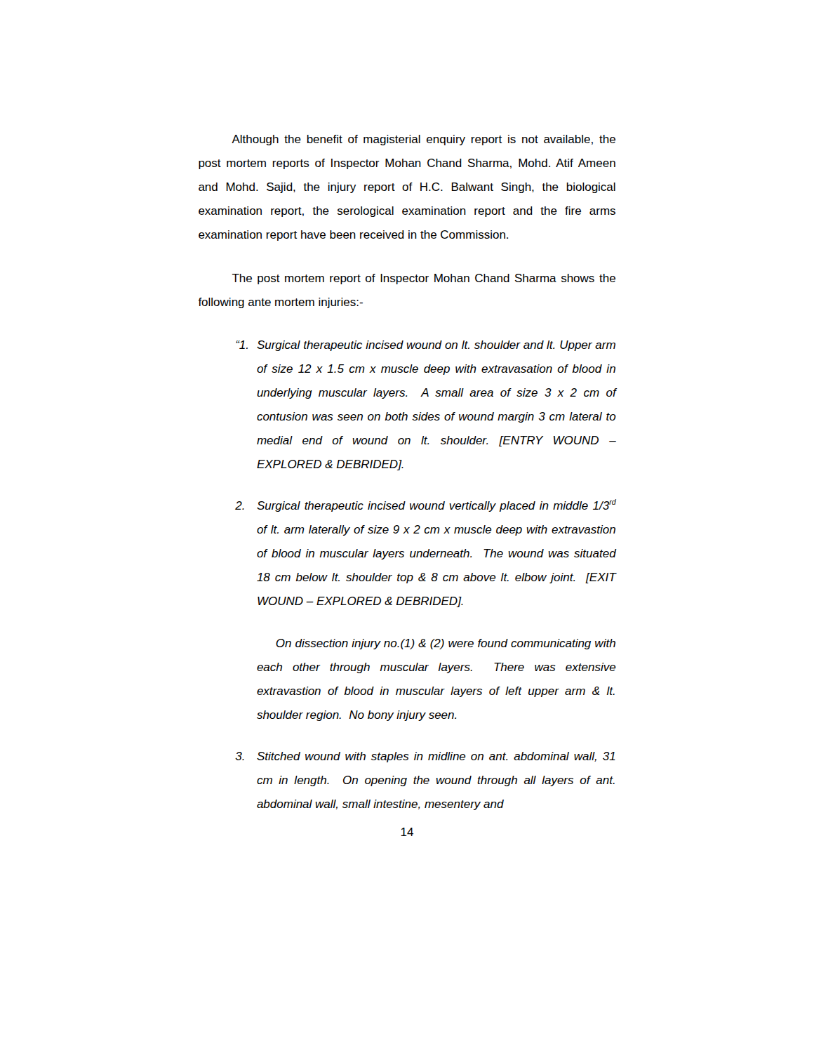Although the benefit of magisterial enquiry report is not available, the post mortem reports of Inspector Mohan Chand Sharma, Mohd. Atif Ameen and Mohd. Sajid, the injury report of H.C. Balwant Singh, the biological examination report, the serological examination report and the fire arms examination report have been received in the Commission.
The post mortem report of Inspector Mohan Chand Sharma shows the following ante mortem injuries:-
“1. Surgical therapeutic incised wound on lt. shoulder and lt. Upper arm of size 12 x 1.5 cm x muscle deep with extravasation of blood in underlying muscular layers. A small area of size 3 x 2 cm of contusion was seen on both sides of wound margin 3 cm lateral to medial end of wound on lt. shoulder. [ENTRY WOUND – EXPLORED & DEBRIDED].
2. Surgical therapeutic incised wound vertically placed in middle 1/3rd of lt. arm laterally of size 9 x 2 cm x muscle deep with extravastion of blood in muscular layers underneath. The wound was situated 18 cm below lt. shoulder top & 8 cm above lt. elbow joint. [EXIT WOUND – EXPLORED & DEBRIDED]. On dissection injury no.(1) & (2) were found communicating with each other through muscular layers. There was extensive extravastion of blood in muscular layers of left upper arm & lt. shoulder region. No bony injury seen.
3. Stitched wound with staples in midline on ant. abdominal wall, 31 cm in length. On opening the wound through all layers of ant. abdominal wall, small intestine, mesentery and
14